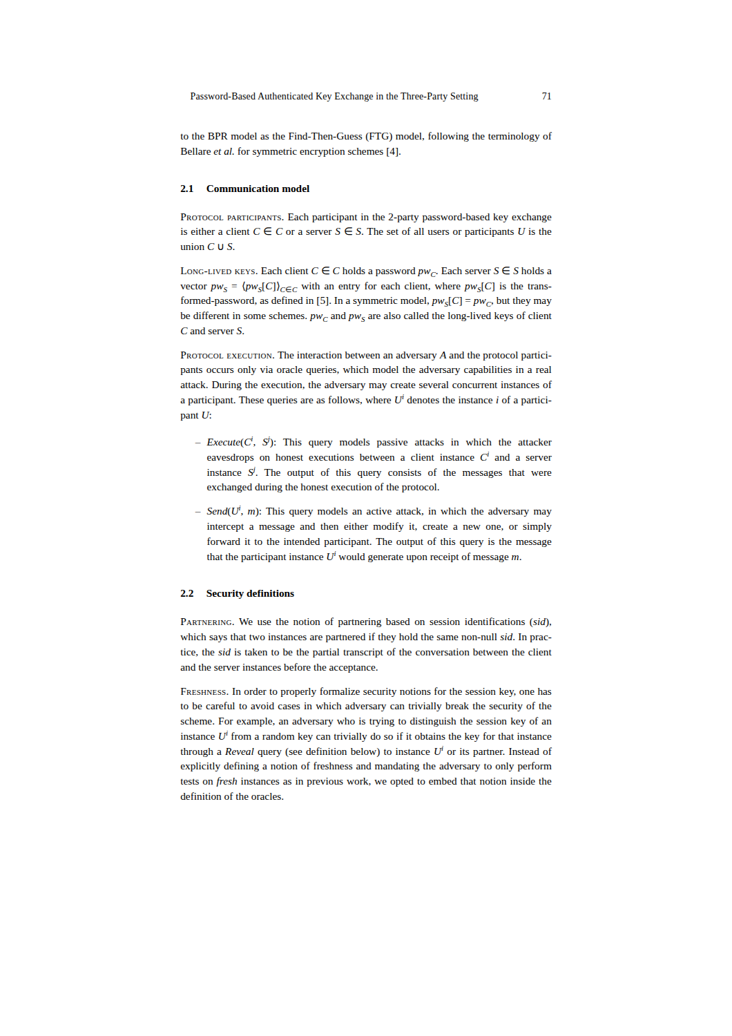Password-Based Authenticated Key Exchange in the Three-Party Setting 71
to the BPR model as the Find-Then-Guess (FTG) model, following the terminology of Bellare et al. for symmetric encryption schemes [4].
2.1 Communication model
Protocol participants. Each participant in the 2-party password-based key exchange is either a client C ∈ C or a server S ∈ S. The set of all users or participants U is the union C ∪ S.
Long-lived keys. Each client C ∈ C holds a password pwC. Each server S ∈ S holds a vector pwS = ⟨pwS[C]⟩C∈C with an entry for each client, where pwS[C] is the transformed-password, as defined in [5]. In a symmetric model, pwS[C] = pwC, but they may be different in some schemes. pwC and pwS are also called the long-lived keys of client C and server S.
Protocol execution. The interaction between an adversary A and the protocol participants occurs only via oracle queries, which model the adversary capabilities in a real attack. During the execution, the adversary may create several concurrent instances of a participant. These queries are as follows, where Ui denotes the instance i of a participant U:
Execute(Ci, Sj): This query models passive attacks in which the attacker eavesdrops on honest executions between a client instance Ci and a server instance Sj. The output of this query consists of the messages that were exchanged during the honest execution of the protocol.
Send(Ui, m): This query models an active attack, in which the adversary may intercept a message and then either modify it, create a new one, or simply forward it to the intended participant. The output of this query is the message that the participant instance Ui would generate upon receipt of message m.
2.2 Security definitions
Partnering. We use the notion of partnering based on session identifications (sid), which says that two instances are partnered if they hold the same non-null sid. In practice, the sid is taken to be the partial transcript of the conversation between the client and the server instances before the acceptance.
Freshness. In order to properly formalize security notions for the session key, one has to be careful to avoid cases in which adversary can trivially break the security of the scheme. For example, an adversary who is trying to distinguish the session key of an instance Ui from a random key can trivially do so if it obtains the key for that instance through a Reveal query (see definition below) to instance Ui or its partner. Instead of explicitly defining a notion of freshness and mandating the adversary to only perform tests on fresh instances as in previous work, we opted to embed that notion inside the definition of the oracles.